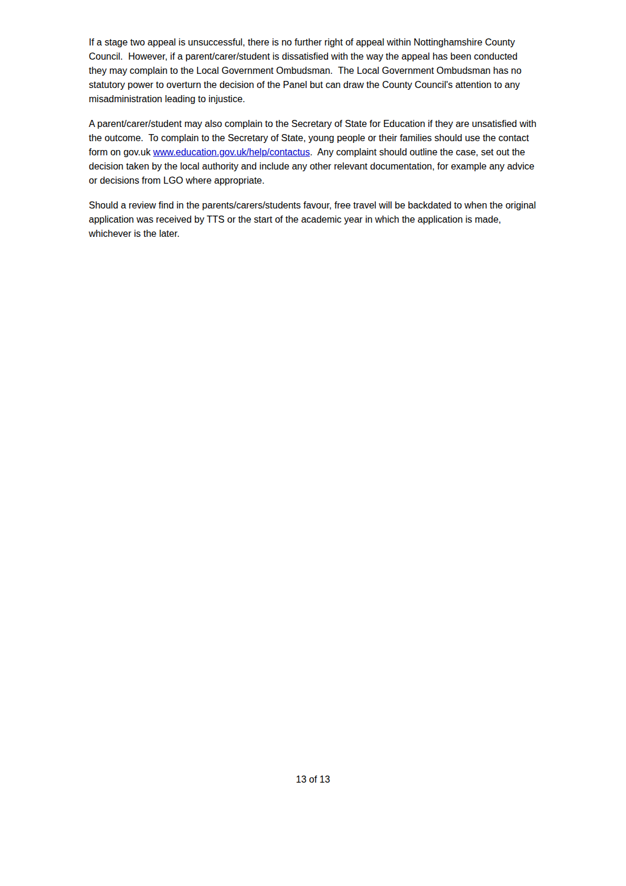If a stage two appeal is unsuccessful, there is no further right of appeal within Nottinghamshire County Council. However, if a parent/carer/student is dissatisfied with the way the appeal has been conducted they may complain to the Local Government Ombudsman. The Local Government Ombudsman has no statutory power to overturn the decision of the Panel but can draw the County Council's attention to any misadministration leading to injustice.
A parent/carer/student may also complain to the Secretary of State for Education if they are unsatisfied with the outcome. To complain to the Secretary of State, young people or their families should use the contact form on gov.uk www.education.gov.uk/help/contactus. Any complaint should outline the case, set out the decision taken by the local authority and include any other relevant documentation, for example any advice or decisions from LGO where appropriate.
Should a review find in the parents/carers/students favour, free travel will be backdated to when the original application was received by TTS or the start of the academic year in which the application is made, whichever is the later.
13 of 13